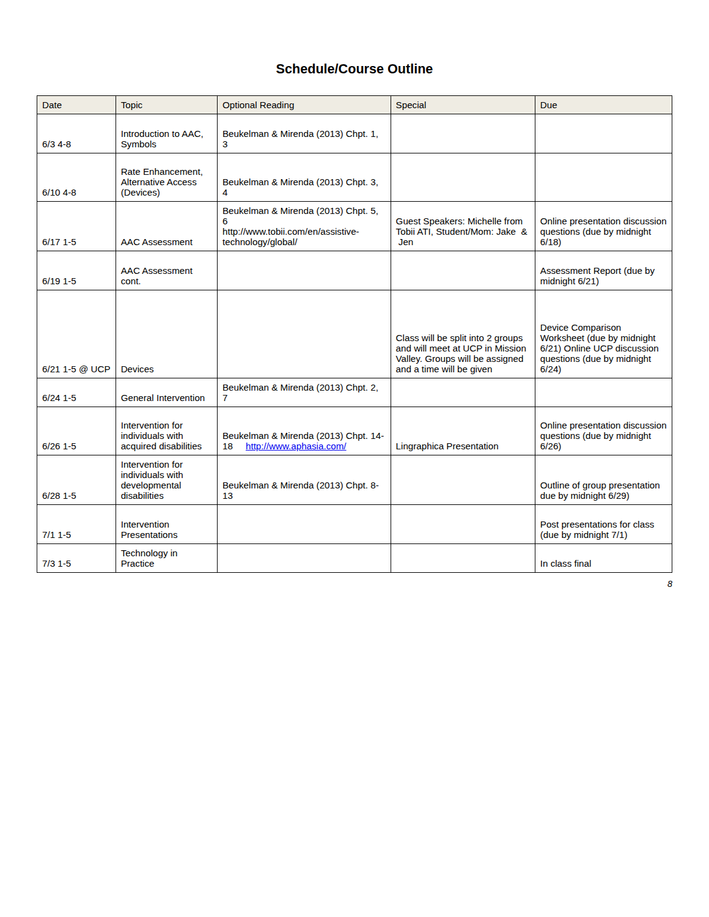Schedule/Course Outline
| Date | Topic | Optional Reading | Special | Due |
| --- | --- | --- | --- | --- |
| 6/3 4-8 | Introduction to AAC, Symbols | Beukelman & Mirenda (2013) Chpt. 1, 3 | | |
| 6/10 4-8 | Rate Enhancement, Alternative Access (Devices) | Beukelman & Mirenda (2013) Chpt. 3, 4 | | |
| 6/17 1-5 | AAC Assessment | Beukelman & Mirenda (2013) Chpt. 5, 6 http://www.tobii.com/en/assistive-technology/global/ | Guest Speakers: Michelle from Tobii ATI, Student/Mom: Jake & Jen | Online presentation discussion questions (due by midnight 6/18) |
| 6/19 1-5 | AAC Assessment cont. | | | Assessment Report (due by midnight 6/21) |
| 6/21 1-5 @ UCP | Devices | | Class will be split into 2 groups and will meet at UCP in Mission Valley. Groups will be assigned and a time will be given | Device Comparison Worksheet (due by midnight 6/21) Online UCP discussion questions (due by midnight 6/24) |
| 6/24 1-5 | General Intervention | Beukelman & Mirenda (2013) Chpt. 2, 7 | | |
| 6/26 1-5 | Intervention for individuals with acquired disabilities | Beukelman & Mirenda (2013) Chpt. 14-18 http://www.aphasia.com/ | Lingraphica Presentation | Online presentation discussion questions (due by midnight 6/26) |
| 6/28 1-5 | Intervention for individuals with developmental disabilities | Beukelman & Mirenda (2013) Chpt. 8-13 | | Outline of group presentation due by midnight 6/29) |
| 7/1 1-5 | Intervention Presentations | | | Post presentations for class (due by midnight 7/1) |
| 7/3 1-5 | Technology in Practice | | | In class final |
8